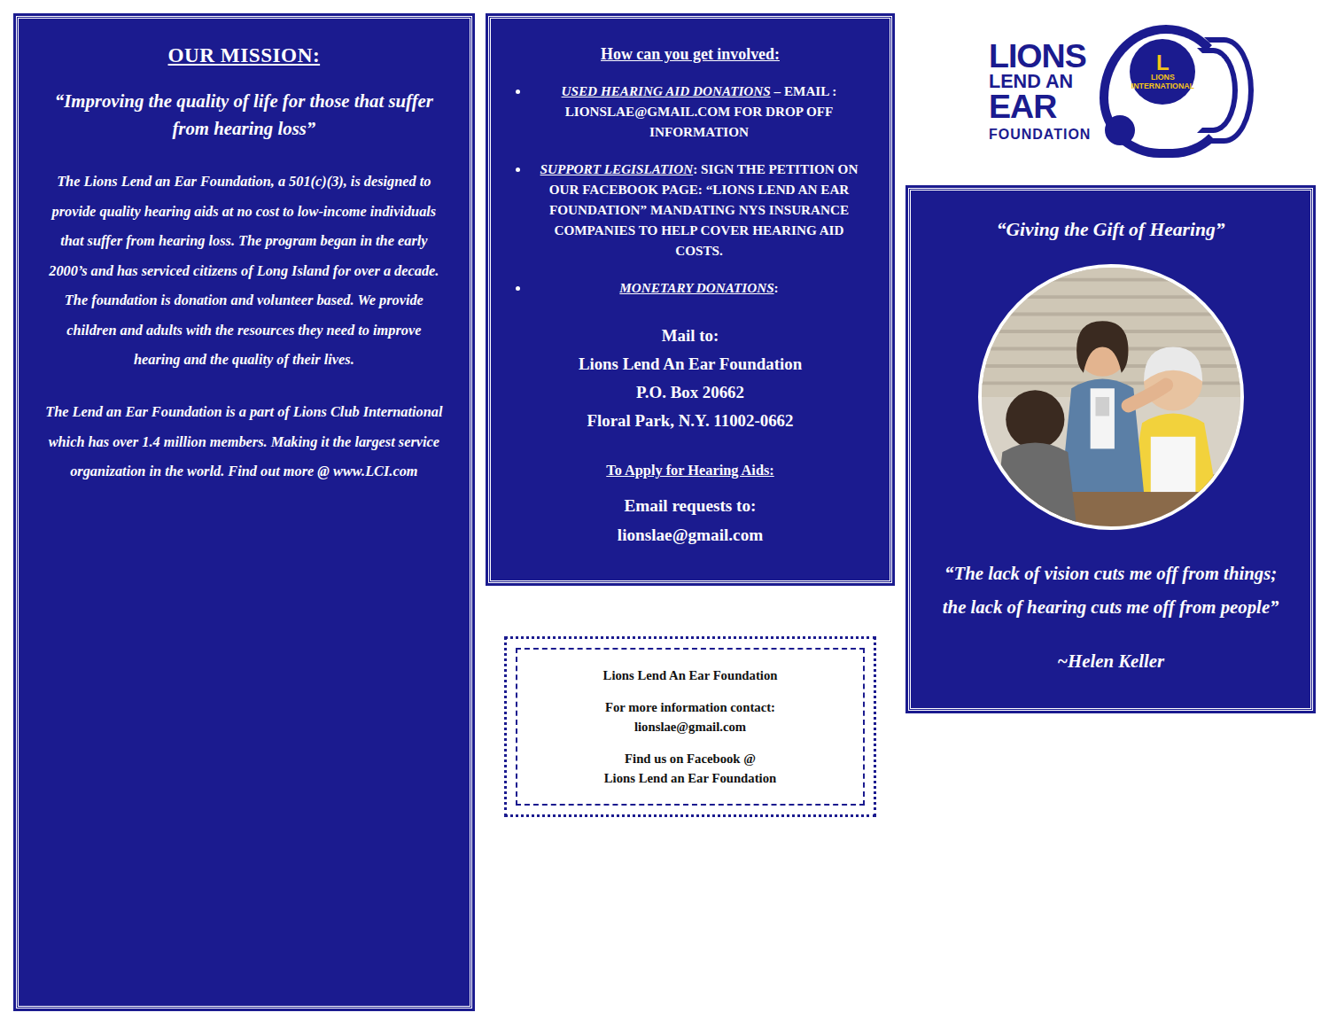OUR MISSION:
“Improving the quality of life for those that suffer from hearing loss”
The Lions Lend an Ear Foundation, a 501(c)(3), is designed to provide quality hearing aids at no cost to low-income individuals that suffer from hearing loss. The program began in the early 2000’s and has serviced citizens of Long Island for over a decade. The foundation is donation and volunteer based. We provide children and adults with the resources they need to improve hearing and the quality of their lives.
The Lend an Ear Foundation is a part of Lions Club International which has over 1.4 million members. Making it the largest service organization in the world. Find out more @ www.LCI.com
How can you get involved:
Used hearing aid donations – email : lionslae@gmail.com for drop off information
Support legislation: sign the petition on our Facebook page: “Lions Lend an Ear Foundation” mandating NYS insurance companies to help cover hearing aid costs.
Monetary donations:
Mail to:
Lions Lend An Ear Foundation
P.O. Box 20662
Floral Park, N.Y. 11002-0662
To Apply for Hearing Aids:
Email requests to:
lionslae@gmail.com
Lions Lend An Ear Foundation
For more information contact:
lionslae@gmail.com
Find us on Facebook @
Lions Lend an Ear Foundation
LIONS LEND AN EAR FOUNDATION
L LIONS
INTERNATIONAL
“Giving the Gift of Hearing”
“The lack of vision cuts me off from things; the lack of hearing cuts me off from people” ~Helen Keller